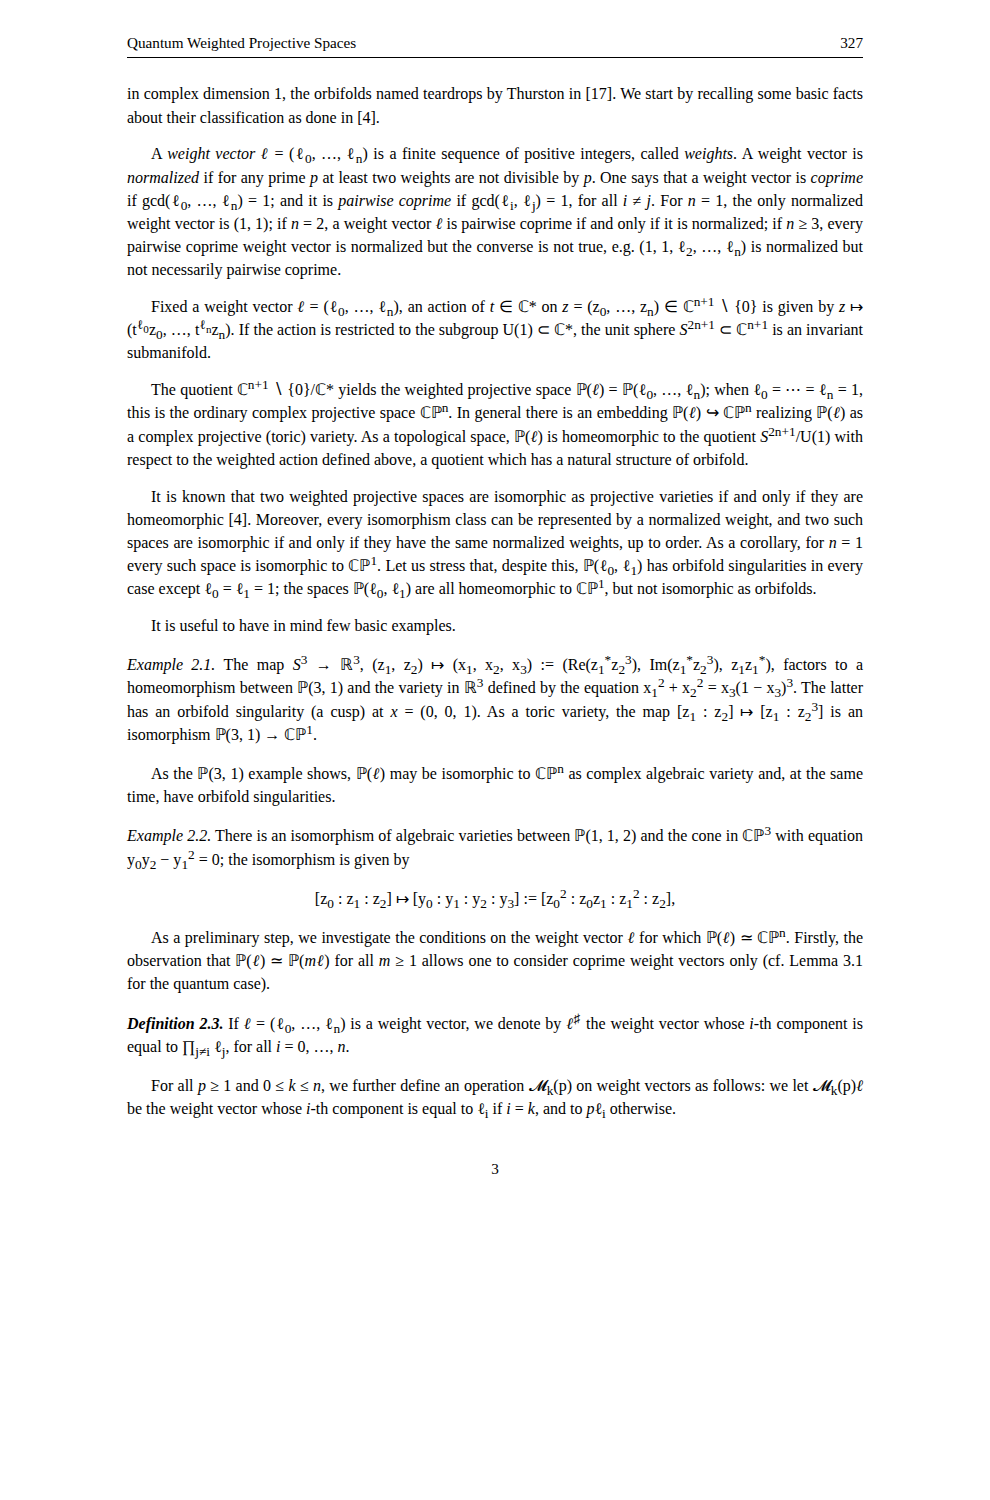Quantum Weighted Projective Spaces 327
in complex dimension 1, the orbifolds named teardrops by Thurston in [17]. We start by recalling some basic facts about their classification as done in [4].
A weight vector ℓ = (ℓ0, …, ℓn) is a finite sequence of positive integers, called weights. A weight vector is normalized if for any prime p at least two weights are not divisible by p. One says that a weight vector is coprime if gcd(ℓ0, …, ℓn) = 1; and it is pairwise coprime if gcd(ℓi, ℓj) = 1, for all i ≠ j. For n = 1, the only normalized weight vector is (1, 1); if n = 2, a weight vector ℓ is pairwise coprime if and only if it is normalized; if n ≥ 3, every pairwise coprime weight vector is normalized but the converse is not true, e.g. (1, 1, ℓ2, …, ℓn) is normalized but not necessarily pairwise coprime.
Fixed a weight vector ℓ = (ℓ0, …, ℓn), an action of t ∈ ℂ* on z = (z0, …, zn) ∈ ℂn+1 ∖ {0} is given by z ↦ (tℓ0z0, …, tℓnzn). If the action is restricted to the subgroup U(1) ⊂ ℂ*, the unit sphere S2n+1 ⊂ ℂn+1 is an invariant submanifold.
The quotient ℂn+1 ∖ {0}/ℂ* yields the weighted projective space ℙ(ℓ) = ℙ(ℓ0, …, ℓn); when ℓ0 = ⋯ = ℓn = 1, this is the ordinary complex projective space ℂℙn. In general there is an embedding ℙ(ℓ) ↪ ℂℙn realizing ℙ(ℓ) as a complex projective (toric) variety. As a topological space, ℙ(ℓ) is homeomorphic to the quotient S2n+1/U(1) with respect to the weighted action defined above, a quotient which has a natural structure of orbifold.
It is known that two weighted projective spaces are isomorphic as projective varieties if and only if they are homeomorphic [4]. Moreover, every isomorphism class can be represented by a normalized weight, and two such spaces are isomorphic if and only if they have the same normalized weights, up to order. As a corollary, for n = 1 every such space is isomorphic to ℂℙ1. Let us stress that, despite this, ℙ(ℓ0, ℓ1) has orbifold singularities in every case except ℓ0 = ℓ1 = 1; the spaces ℙ(ℓ0, ℓ1) are all homeomorphic to ℂℙ1, but not isomorphic as orbifolds.
It is useful to have in mind few basic examples.
Example 2.1. The map S3 → ℝ3, (z1, z2) ↦ (x1, x2, x3) := (Re(z1*z23), Im(z1*z23), z1z1*), factors to a homeomorphism between ℙ(3, 1) and the variety in ℝ3 defined by the equation x12 + x22 = x3(1 − x3)3. The latter has an orbifold singularity (a cusp) at x = (0, 0, 1). As a toric variety, the map [z1 : z2] ↦ [z1 : z23] is an isomorphism ℙ(3, 1) → ℂℙ1.
As the ℙ(3, 1) example shows, ℙ(ℓ) may be isomorphic to ℂℙn as complex algebraic variety and, at the same time, have orbifold singularities.
Example 2.2. There is an isomorphism of algebraic varieties between ℙ(1, 1, 2) and the cone in ℂℙ3 with equation y0y2 − y12 = 0; the isomorphism is given by
[z0 : z1 : z2] ↦ [y0 : y1 : y2 : y3] := [z02 : z0z1 : z12 : z2],
As a preliminary step, we investigate the conditions on the weight vector ℓ for which ℙ(ℓ) ≃ ℂℙn. Firstly, the observation that ℙ(ℓ) ≃ ℙ(mℓ) for all m ≥ 1 allows one to consider coprime weight vectors only (cf. Lemma 3.1 for the quantum case).
Definition 2.3. If ℓ = (ℓ0, …, ℓn) is a weight vector, we denote by ℓ♯ the weight vector whose i-th component is equal to ∏j≠i ℓj, for all i = 0, …, n.
For all p ≥ 1 and 0 ≤ k ≤ n, we further define an operation 𝓜k(p) on weight vectors as follows: we let 𝓜k(p)ℓ be the weight vector whose i-th component is equal to ℓi if i = k, and to pℓi otherwise.
3